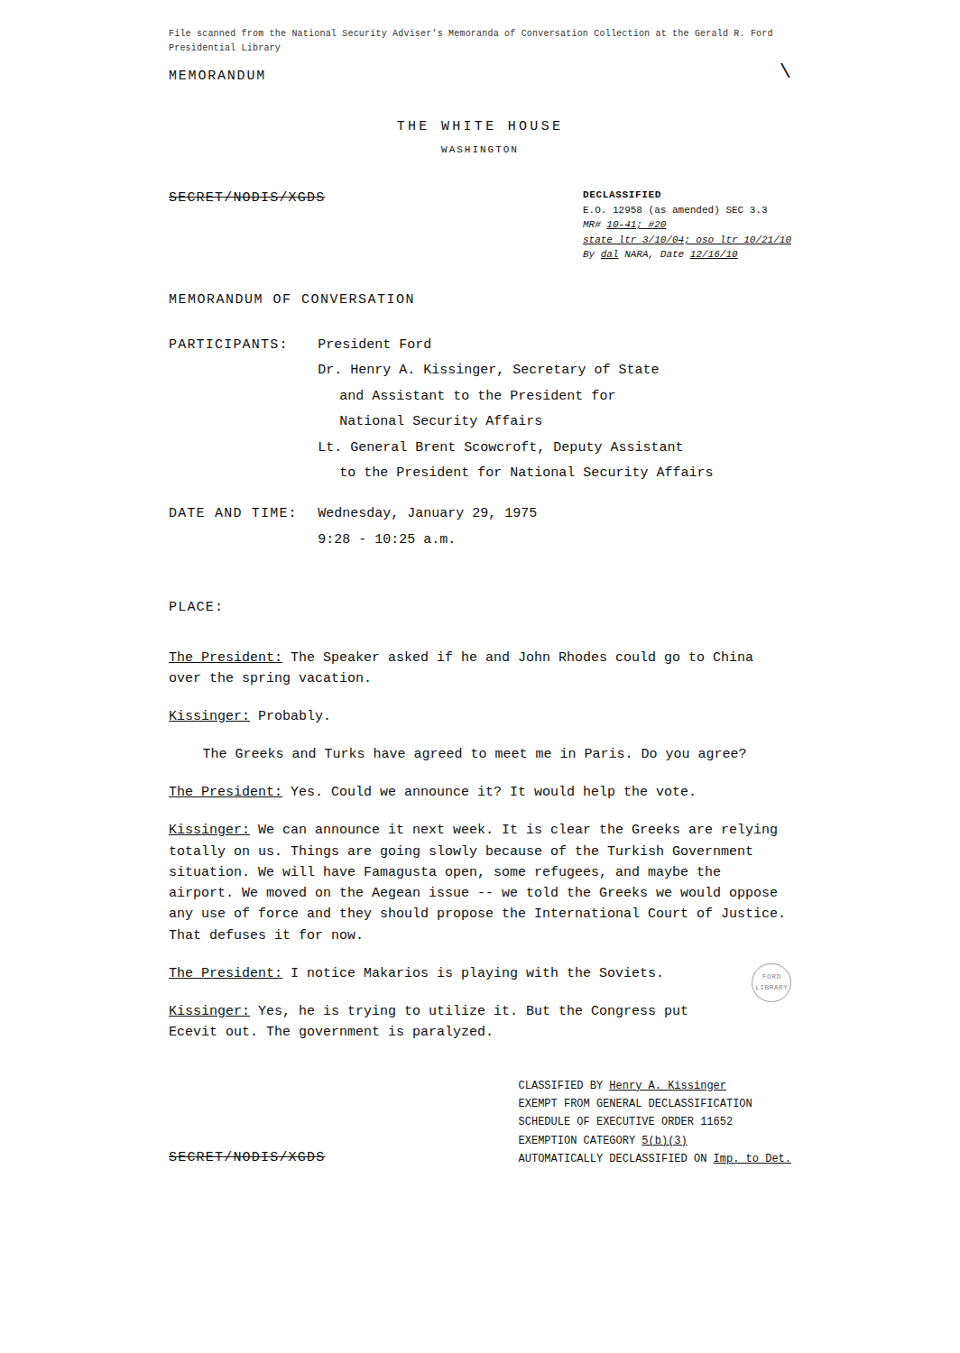File scanned from the National Security Adviser's Memoranda of Conversation Collection at the Gerald R. Ford Presidential Library
\
MEMORANDUM
THE WHITE HOUSE
WASHINGTON
SECRET/NODIS/XGDS
DECLASSIFIED
E.O. 12958 (as amended) SEC 3.3
MR# 10-41; #20
state ltr 3/10/04; oso ltr 10/21/10
By dal NARA, Date 12/16/10
MEMORANDUM OF CONVERSATION
| PARTICIPANTS: | President Ford Dr. Henry A. Kissinger, Secretary of State and Assistant to the President for National Security Affairs Lt. General Brent Scowcroft, Deputy Assistant to the President for National Security Affairs |
| DATE AND TIME: | Wednesday, January 29, 1975 9:28 - 10:25 a.m. |
PLACE:
The President: The Speaker asked if he and John Rhodes could go to China over the spring vacation.
Kissinger: Probably.
The Greeks and Turks have agreed to meet me in Paris. Do you agree?
The President: Yes. Could we announce it? It would help the vote.
Kissinger: We can announce it next week. It is clear the Greeks are relying totally on us. Things are going slowly because of the Turkish Government situation. We will have Famagusta open, some refugees, and maybe the airport. We moved on the Aegean issue -- we told the Greeks we would oppose any use of force and they should propose the International Court of Justice. That defuses it for now.
FORD
LIBRARY
The President: I notice Makarios is playing with the Soviets.
Kissinger: Yes, he is trying to utilize it. But the Congress put Ecevit out. The government is paralyzed.
SECRET/NODIS/XGDS
CLASSIFIED BY Henry A. Kissinger
EXEMPT FROM GENERAL DECLASSIFICATION
SCHEDULE OF EXECUTIVE ORDER 11652
EXEMPTION CATEGORY 5(b)(3)
AUTOMATICALLY DECLASSIFIED ON Imp. to Det.